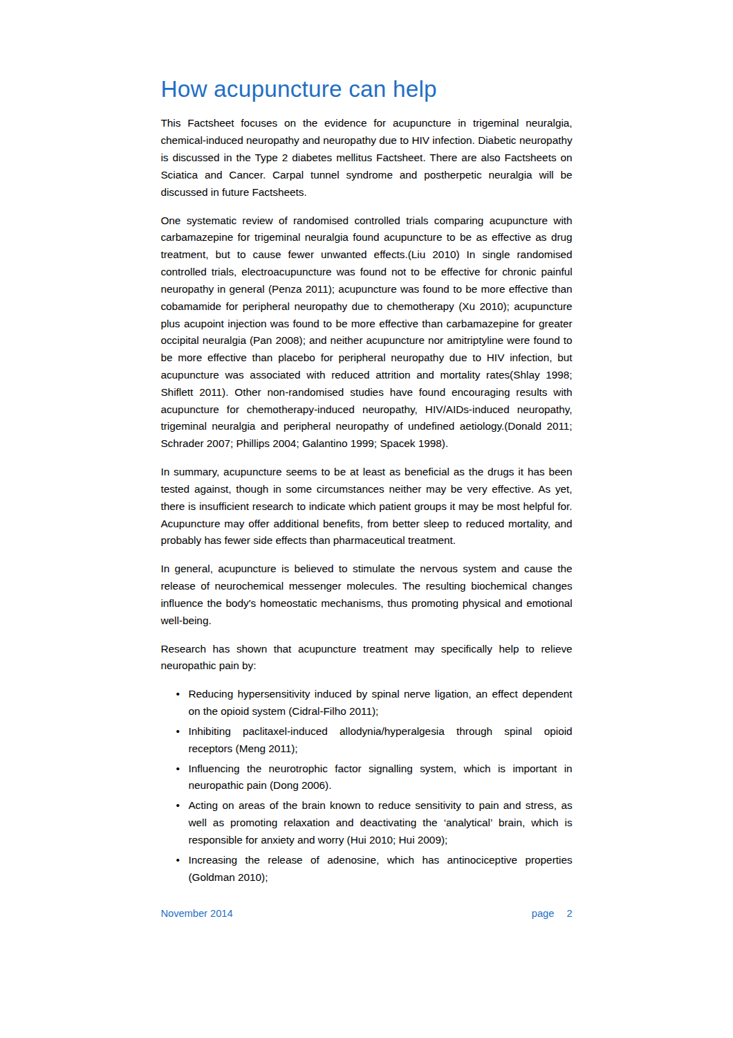How acupuncture can help
This Factsheet focuses on the evidence for acupuncture in trigeminal neuralgia, chemical-induced neuropathy and neuropathy due to HIV infection. Diabetic neuropathy is discussed in the Type 2 diabetes mellitus Factsheet. There are also Factsheets on Sciatica and Cancer. Carpal tunnel syndrome and postherpetic neuralgia will be discussed in future Factsheets.
One systematic review of randomised controlled trials comparing acupuncture with carbamazepine for trigeminal neuralgia found acupuncture to be as effective as drug treatment, but to cause fewer unwanted effects.(Liu 2010) In single randomised controlled trials, electroacupuncture was found not to be effective for chronic painful neuropathy in general (Penza 2011); acupuncture was found to be more effective than cobamamide for peripheral neuropathy due to chemotherapy (Xu 2010); acupuncture plus acupoint injection was found to be more effective than carbamazepine for greater occipital neuralgia (Pan 2008); and neither acupuncture nor amitriptyline were found to be more effective than placebo for peripheral neuropathy due to HIV infection, but acupuncture was associated with reduced attrition and mortality rates(Shlay 1998; Shiflett 2011). Other non-randomised studies have found encouraging results with acupuncture for chemotherapy-induced neuropathy, HIV/AIDs-induced neuropathy, trigeminal neuralgia and peripheral neuropathy of undefined aetiology.(Donald 2011; Schrader 2007; Phillips 2004; Galantino 1999; Spacek 1998).
In summary, acupuncture seems to be at least as beneficial as the drugs it has been tested against, though in some circumstances neither may be very effective. As yet, there is insufficient research to indicate which patient groups it may be most helpful for. Acupuncture may offer additional benefits, from better sleep to reduced mortality, and probably has fewer side effects than pharmaceutical treatment.
In general, acupuncture is believed to stimulate the nervous system and cause the release of neurochemical messenger molecules. The resulting biochemical changes influence the body's homeostatic mechanisms, thus promoting physical and emotional well-being.
Research has shown that acupuncture treatment may specifically help to relieve neuropathic pain by:
Reducing hypersensitivity induced by spinal nerve ligation, an effect dependent on the opioid system (Cidral-Filho 2011);
Inhibiting paclitaxel-induced allodynia/hyperalgesia through spinal opioid receptors (Meng 2011);
Influencing the neurotrophic factor signalling system, which is important in neuropathic pain (Dong 2006).
Acting on areas of the brain known to reduce sensitivity to pain and stress, as well as promoting relaxation and deactivating the ‘analytical’ brain, which is responsible for anxiety and worry (Hui 2010; Hui 2009);
Increasing the release of adenosine, which has antinociceptive properties (Goldman 2010);
November 2014
page 2